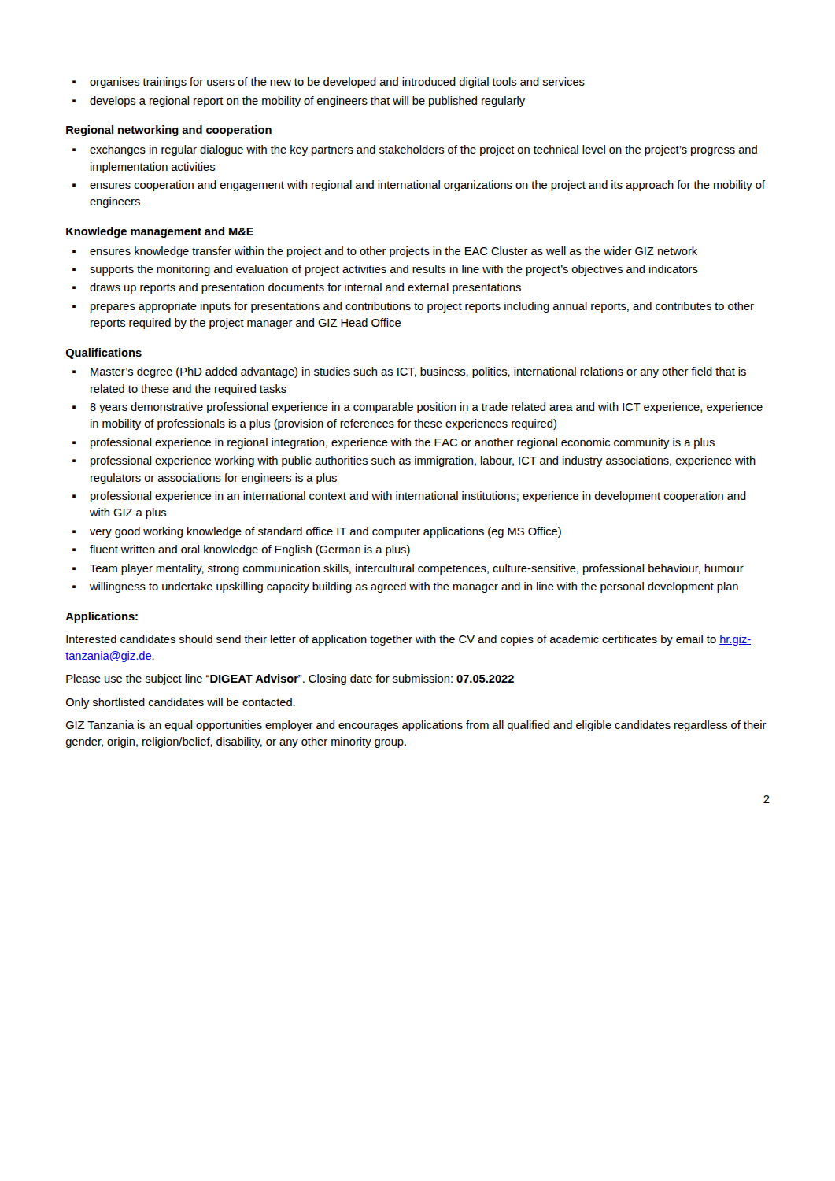organises trainings for users of the new to be developed and introduced digital tools and services
develops a regional report on the mobility of engineers that will be published regularly
Regional networking and cooperation
exchanges in regular dialogue with the key partners and stakeholders of the project on technical level on the project’s progress and implementation activities
ensures cooperation and engagement with regional and international organizations on the project and its approach for the mobility of engineers
Knowledge management and M&E
ensures knowledge transfer within the project and to other projects in the EAC Cluster as well as the wider GIZ network
supports the monitoring and evaluation of project activities and results in line with the project’s objectives and indicators
draws up reports and presentation documents for internal and external presentations
prepares appropriate inputs for presentations and contributions to project reports including annual reports, and contributes to other reports required by the project manager and GIZ Head Office
Qualifications
Master’s degree (PhD added advantage) in studies such as ICT, business, politics, international relations or any other field that is related to these and the required tasks
8 years demonstrative professional experience in a comparable position in a trade related area and with ICT experience, experience in mobility of professionals is a plus (provision of references for these experiences required)
professional experience in regional integration, experience with the EAC or another regional economic community is a plus
professional experience working with public authorities such as immigration, labour, ICT and industry associations, experience with regulators or associations for engineers is a plus
professional experience in an international context and with international institutions; experience in development cooperation and with GIZ a plus
very good working knowledge of standard office IT and computer applications (eg MS Office)
fluent written and oral knowledge of English (German is a plus)
Team player mentality, strong communication skills, intercultural competences, culture-sensitive, professional behaviour, humour
willingness to undertake upskilling capacity building as agreed with the manager and in line with the personal development plan
Applications:
Interested candidates should send their letter of application together with the CV and copies of academic certificates by email to hr.giz-tanzania@giz.de.
Please use the subject line “DIGEAT Advisor”. Closing date for submission: 07.05.2022
Only shortlisted candidates will be contacted.
GIZ Tanzania is an equal opportunities employer and encourages applications from all qualified and eligible candidates regardless of their gender, origin, religion/belief, disability, or any other minority group.
2